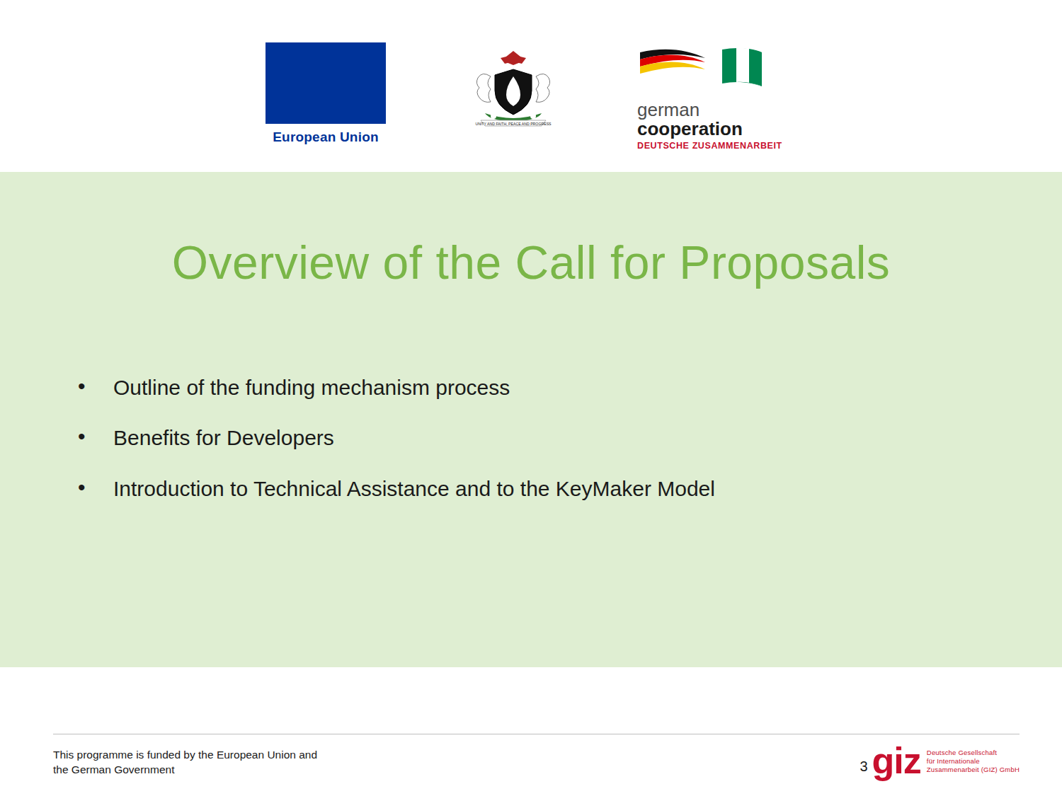European Union
UNITY AND FAITH, PEACE AND PROGRESS
german
cooperation
DEUTSCHE ZUSAMMENARBEIT
Overview of the Call for Proposals
Outline of the funding mechanism process
Benefits for Developers
Introduction to Technical Assistance and to the KeyMaker Model
This programme is funded by the European Union and
the German Government
3
giz
Deutsche Gesellschaft
für Internationale
Zusammenarbeit (GIZ) GmbH